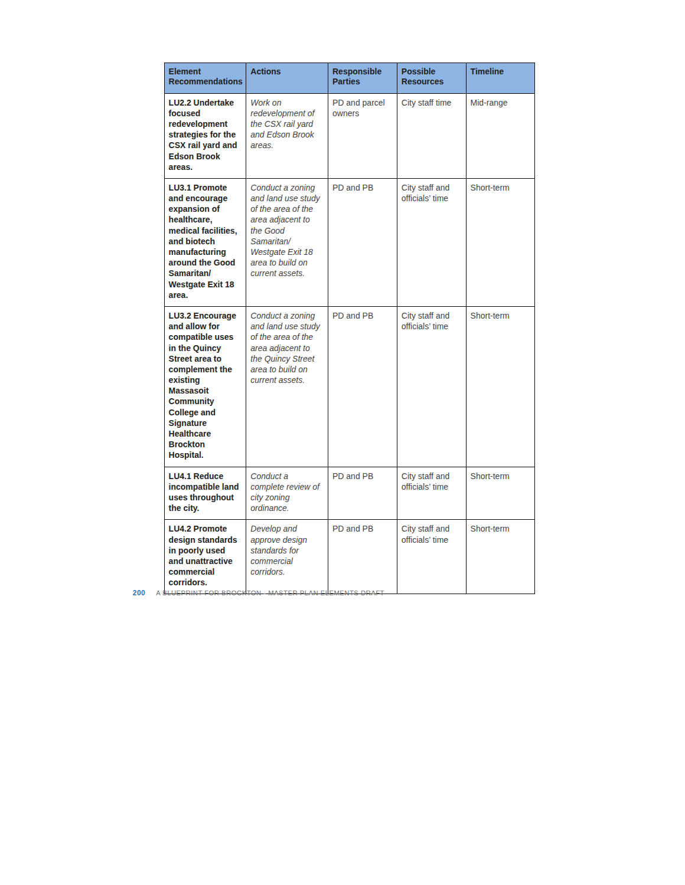| Element Recommendations | Actions | Responsible Parties | Possible Resources | Timeline |
| --- | --- | --- | --- | --- |
| LU2.2 Undertake focused redevelopment strategies for the CSX rail yard and Edson Brook areas. | Work on redevelopment of the CSX rail yard and Edson Brook areas. | PD and parcel owners | City staff time | Mid-range |
| LU3.1 Promote and encourage expansion of healthcare, medical facilities, and biotech manufacturing around the Good Samaritan/ Westgate Exit 18 area. | Conduct a zoning and land use study of the area of the area adjacent to the Good Samaritan/ Westgate Exit 18 area to build on current assets. | PD and PB | City staff and officials’ time | Short-term |
| LU3.2 Encourage and allow for compatible uses in the Quincy Street area to complement the existing Massasoit Community College and Signature Healthcare Brockton Hospital. | Conduct a zoning and land use study of the area of the area adjacent to the Quincy Street area to build on current assets. | PD and PB | City staff and officials’ time | Short-term |
| LU4.1 Reduce incompatible land uses throughout the city. | Conduct a complete review of city zoning ordinance. | PD and PB | City staff and officials’ time | Short-term |
| LU4.2 Promote design standards in poorly used and unattractive commercial corridors. | Develop and approve design standards for commercial corridors. | PD and PB | City staff and officials’ time | Short-term |
200 A Blueprint for Brockton - Master Plan Elements Draft